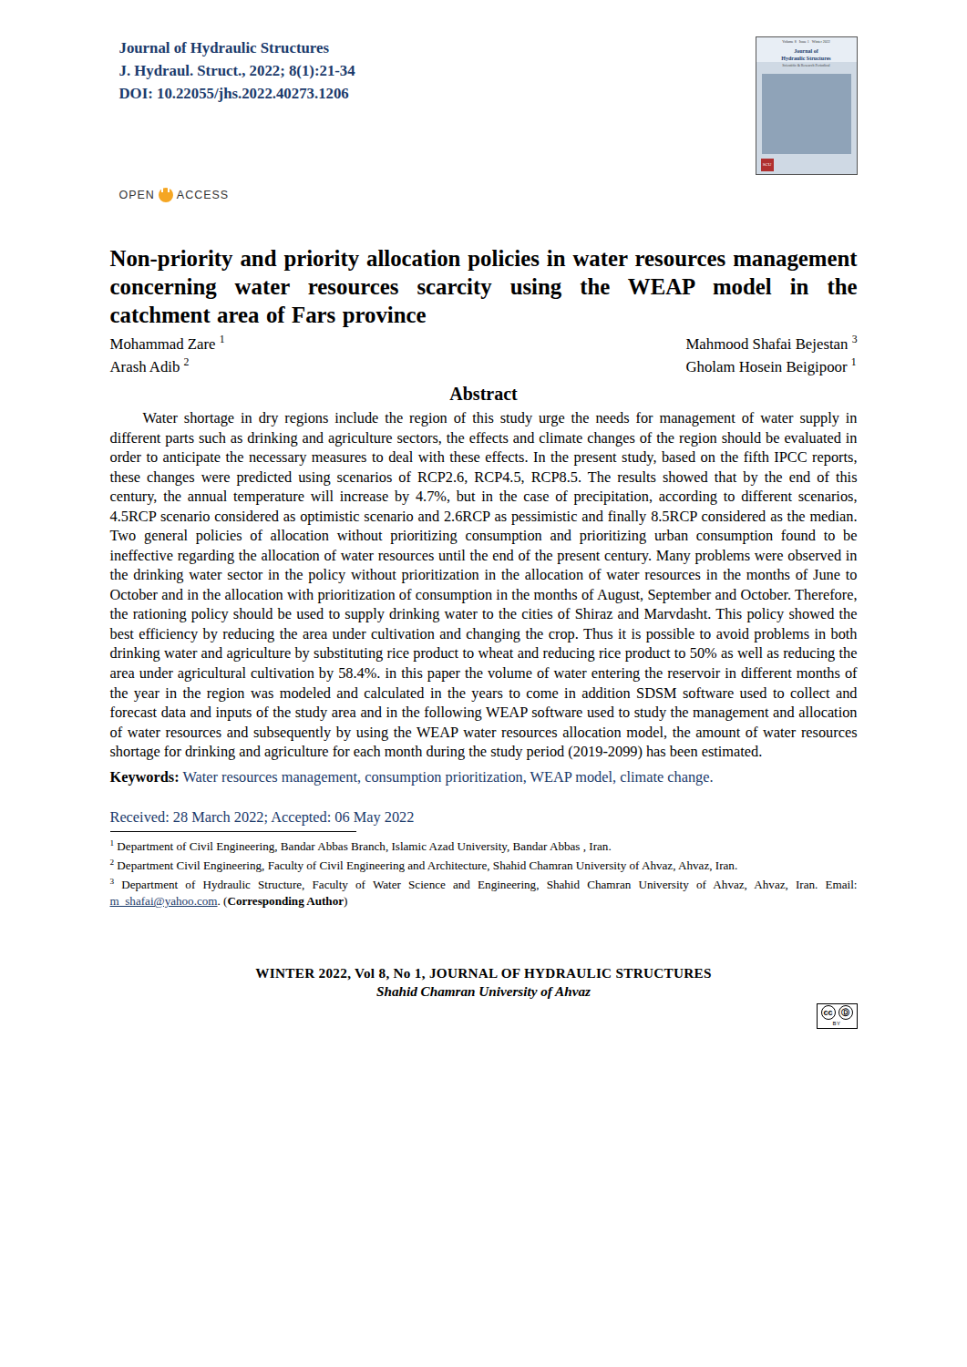Journal of Hydraulic Structures
J. Hydraul. Struct., 2022; 8(1):21-34
DOI: 10.22055/jhs.2022.40273.1206
Volume 8 Issue 1 Winter 2022
Journal of
Hydraulic Structures
Scientific & Research Periodical
SCU
OPEN ACCESS
Non-priority and priority allocation policies in water resources management concerning water resources scarcity using the WEAP model in the catchment area of Fars province
Mohammad Zare 1
Arash Adib 2
Mahmood Shafai Bejestan 3
Gholam Hosein Beigipoor 1
Abstract
Water shortage in dry regions include the region of this study urge the needs for management of water supply in different parts such as drinking and agriculture sectors, the effects and climate changes of the region should be evaluated in order to anticipate the necessary measures to deal with these effects. In the present study, based on the fifth IPCC reports, these changes were predicted using scenarios of RCP2.6, RCP4.5, RCP8.5. The results showed that by the end of this century, the annual temperature will increase by 4.7%, but in the case of precipitation, according to different scenarios, 4.5RCP scenario considered as optimistic scenario and 2.6RCP as pessimistic and finally 8.5RCP considered as the median. Two general policies of allocation without prioritizing consumption and prioritizing urban consumption found to be ineffective regarding the allocation of water resources until the end of the present century. Many problems were observed in the drinking water sector in the policy without prioritization in the allocation of water resources in the months of June to October and in the allocation with prioritization of consumption in the months of August, September and October. Therefore, the rationing policy should be used to supply drinking water to the cities of Shiraz and Marvdasht. This policy showed the best efficiency by reducing the area under cultivation and changing the crop. Thus it is possible to avoid problems in both drinking water and agriculture by substituting rice product to wheat and reducing rice product to 50% as well as reducing the area under agricultural cultivation by 58.4%. in this paper the volume of water entering the reservoir in different months of the year in the region was modeled and calculated in the years to come in addition SDSM software used to collect and forecast data and inputs of the study area and in the following WEAP software used to study the management and allocation of water resources and subsequently by using the WEAP water resources allocation model, the amount of water resources shortage for drinking and agriculture for each month during the study period (2019-2099) has been estimated.
Keywords: Water resources management, consumption prioritization, WEAP model, climate change.
Received: 28 March 2022; Accepted: 06 May 2022
1 Department of Civil Engineering, Bandar Abbas Branch, Islamic Azad University, Bandar Abbas , Iran.
2 Department Civil Engineering, Faculty of Civil Engineering and Architecture, Shahid Chamran University of Ahvaz, Ahvaz, Iran.
3 Department of Hydraulic Structure, Faculty of Water Science and Engineering, Shahid Chamran University of Ahvaz, Ahvaz, Iran. Email: m_shafai@yahoo.com. (Corresponding Author)
WINTER 2022, Vol 8, No 1, JOURNAL OF HYDRAULIC STRUCTURES
Shahid Chamran University of Ahvaz
cc Ⓓ BY